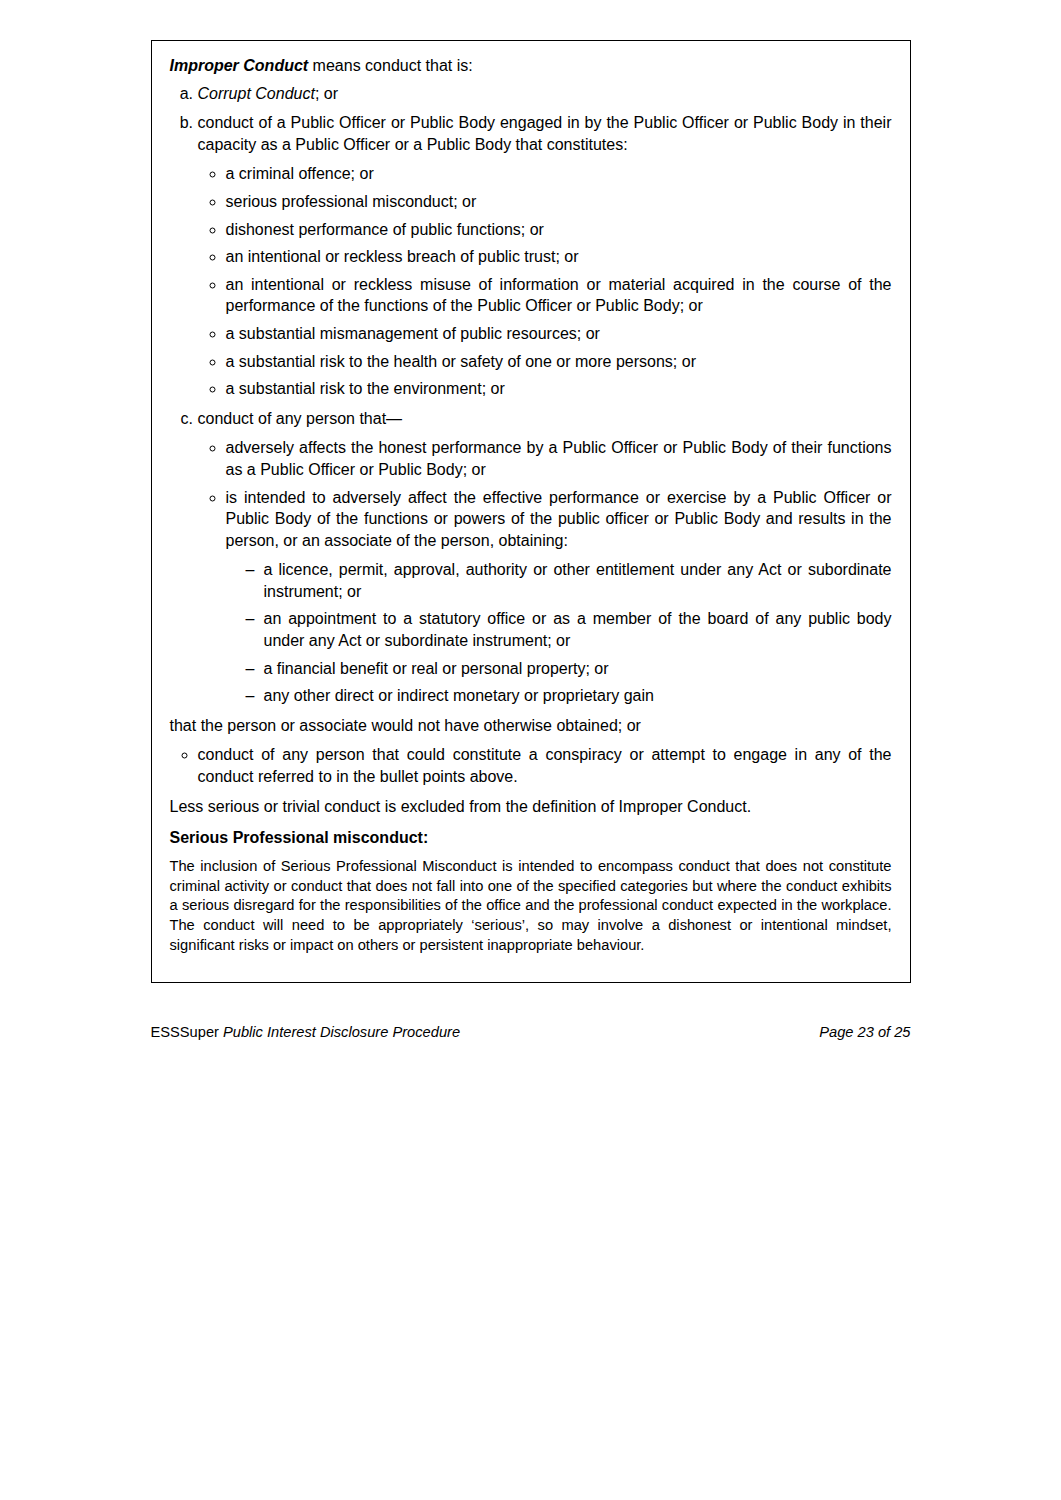Improper Conduct means conduct that is:
Corrupt Conduct; or
conduct of a Public Officer or Public Body engaged in by the Public Officer or Public Body in their capacity as a Public Officer or a Public Body that constitutes:
a criminal offence; or
serious professional misconduct; or
dishonest performance of public functions; or
an intentional or reckless breach of public trust; or
an intentional or reckless misuse of information or material acquired in the course of the performance of the functions of the Public Officer or Public Body; or
a substantial mismanagement of public resources; or
a substantial risk to the health or safety of one or more persons; or
a substantial risk to the environment; or
conduct of any person that—
adversely affects the honest performance by a Public Officer or Public Body of their functions as a Public Officer or Public Body; or
is intended to adversely affect the effective performance or exercise by a Public Officer or Public Body of the functions or powers of the public officer or Public Body and results in the person, or an associate of the person, obtaining:
a licence, permit, approval, authority or other entitlement under any Act or subordinate instrument; or
an appointment to a statutory office or as a member of the board of any public body under any Act or subordinate instrument; or
a financial benefit or real or personal property; or
any other direct or indirect monetary or proprietary gain
that the person or associate would not have otherwise obtained; or
conduct of any person that could constitute a conspiracy or attempt to engage in any of the conduct referred to in the bullet points above.
Less serious or trivial conduct is excluded from the definition of Improper Conduct.
Serious Professional misconduct:
The inclusion of Serious Professional Misconduct is intended to encompass conduct that does not constitute criminal activity or conduct that does not fall into one of the specified categories but where the conduct exhibits a serious disregard for the responsibilities of the office and the professional conduct expected in the workplace. The conduct will need to be appropriately ‘serious’, so may involve a dishonest or intentional mindset, significant risks or impact on others or persistent inappropriate behaviour.
ESSSuper Public Interest Disclosure Procedure
Page 23 of 25